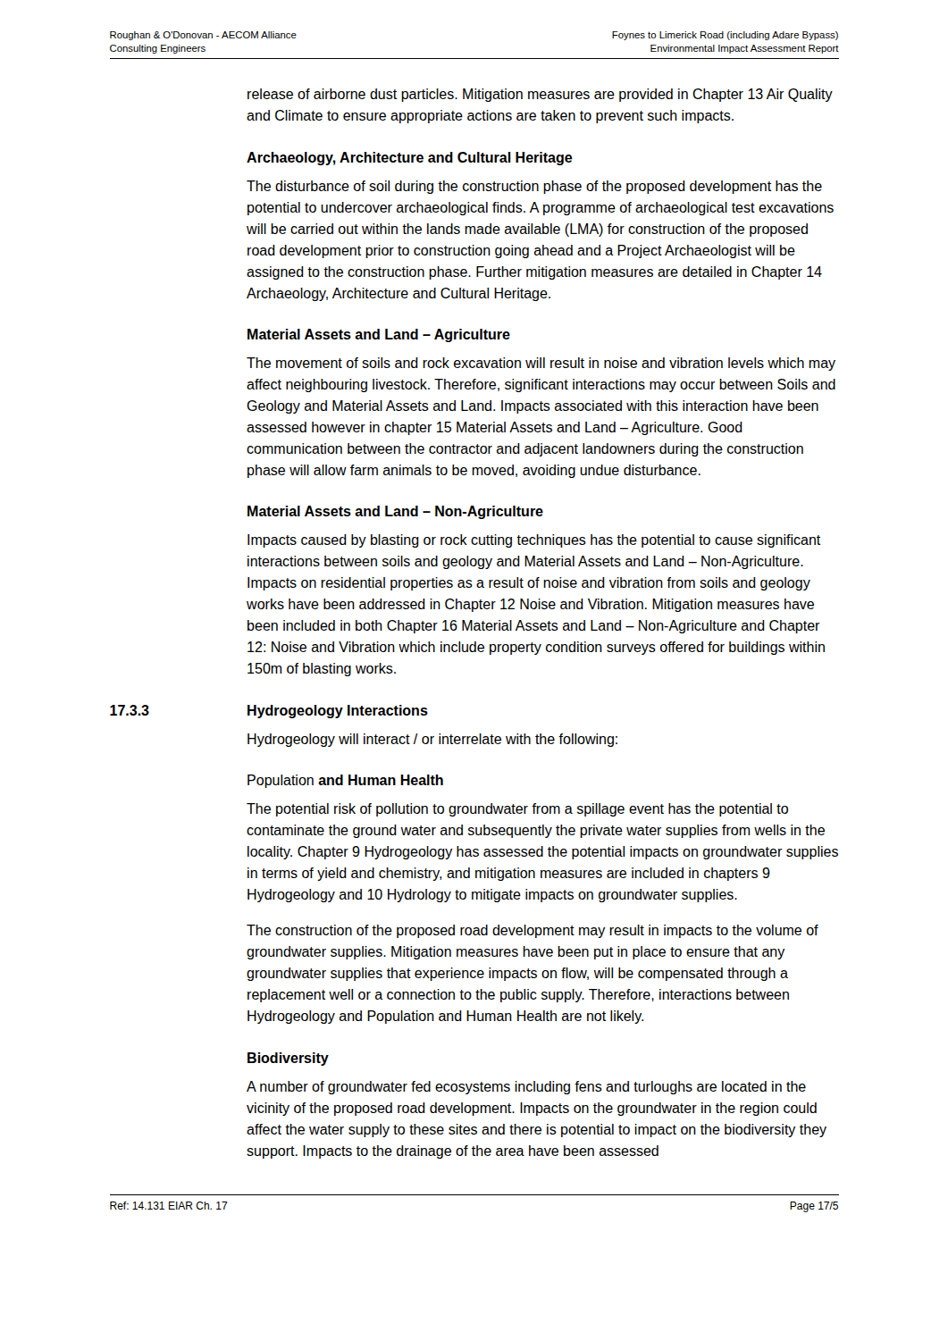Roughan & O'Donovan - AECOM Alliance
Consulting Engineers
Foynes to Limerick Road (including Adare Bypass)
Environmental Impact Assessment Report
release of airborne dust particles. Mitigation measures are provided in Chapter 13 Air Quality and Climate to ensure appropriate actions are taken to prevent such impacts.
Archaeology, Architecture and Cultural Heritage
The disturbance of soil during the construction phase of the proposed development has the potential to undercover archaeological finds. A programme of archaeological test excavations will be carried out within the lands made available (LMA) for construction of the proposed road development prior to construction going ahead and a Project Archaeologist will be assigned to the construction phase. Further mitigation measures are detailed in Chapter 14 Archaeology, Architecture and Cultural Heritage.
Material Assets and Land – Agriculture
The movement of soils and rock excavation will result in noise and vibration levels which may affect neighbouring livestock. Therefore, significant interactions may occur between Soils and Geology and Material Assets and Land. Impacts associated with this interaction have been assessed however in chapter 15 Material Assets and Land – Agriculture. Good communication between the contractor and adjacent landowners during the construction phase will allow farm animals to be moved, avoiding undue disturbance.
Material Assets and Land – Non-Agriculture
Impacts caused by blasting or rock cutting techniques has the potential to cause significant interactions between soils and geology and Material Assets and Land – Non-Agriculture. Impacts on residential properties as a result of noise and vibration from soils and geology works have been addressed in Chapter 12 Noise and Vibration. Mitigation measures have been included in both Chapter 16 Material Assets and Land – Non-Agriculture and Chapter 12: Noise and Vibration which include property condition surveys offered for buildings within 150m of blasting works.
17.3.3 Hydrogeology Interactions
Hydrogeology will interact / or interrelate with the following:
Population and Human Health
The potential risk of pollution to groundwater from a spillage event has the potential to contaminate the ground water and subsequently the private water supplies from wells in the locality. Chapter 9 Hydrogeology has assessed the potential impacts on groundwater supplies in terms of yield and chemistry, and mitigation measures are included in chapters 9 Hydrogeology and 10 Hydrology to mitigate impacts on groundwater supplies.
The construction of the proposed road development may result in impacts to the volume of groundwater supplies. Mitigation measures have been put in place to ensure that any groundwater supplies that experience impacts on flow, will be compensated through a replacement well or a connection to the public supply. Therefore, interactions between Hydrogeology and Population and Human Health are not likely.
Biodiversity
A number of groundwater fed ecosystems including fens and turloughs are located in the vicinity of the proposed road development. Impacts on the groundwater in the region could affect the water supply to these sites and there is potential to impact on the biodiversity they support. Impacts to the drainage of the area have been assessed
Ref: 14.131 EIAR Ch. 17
Page 17/5